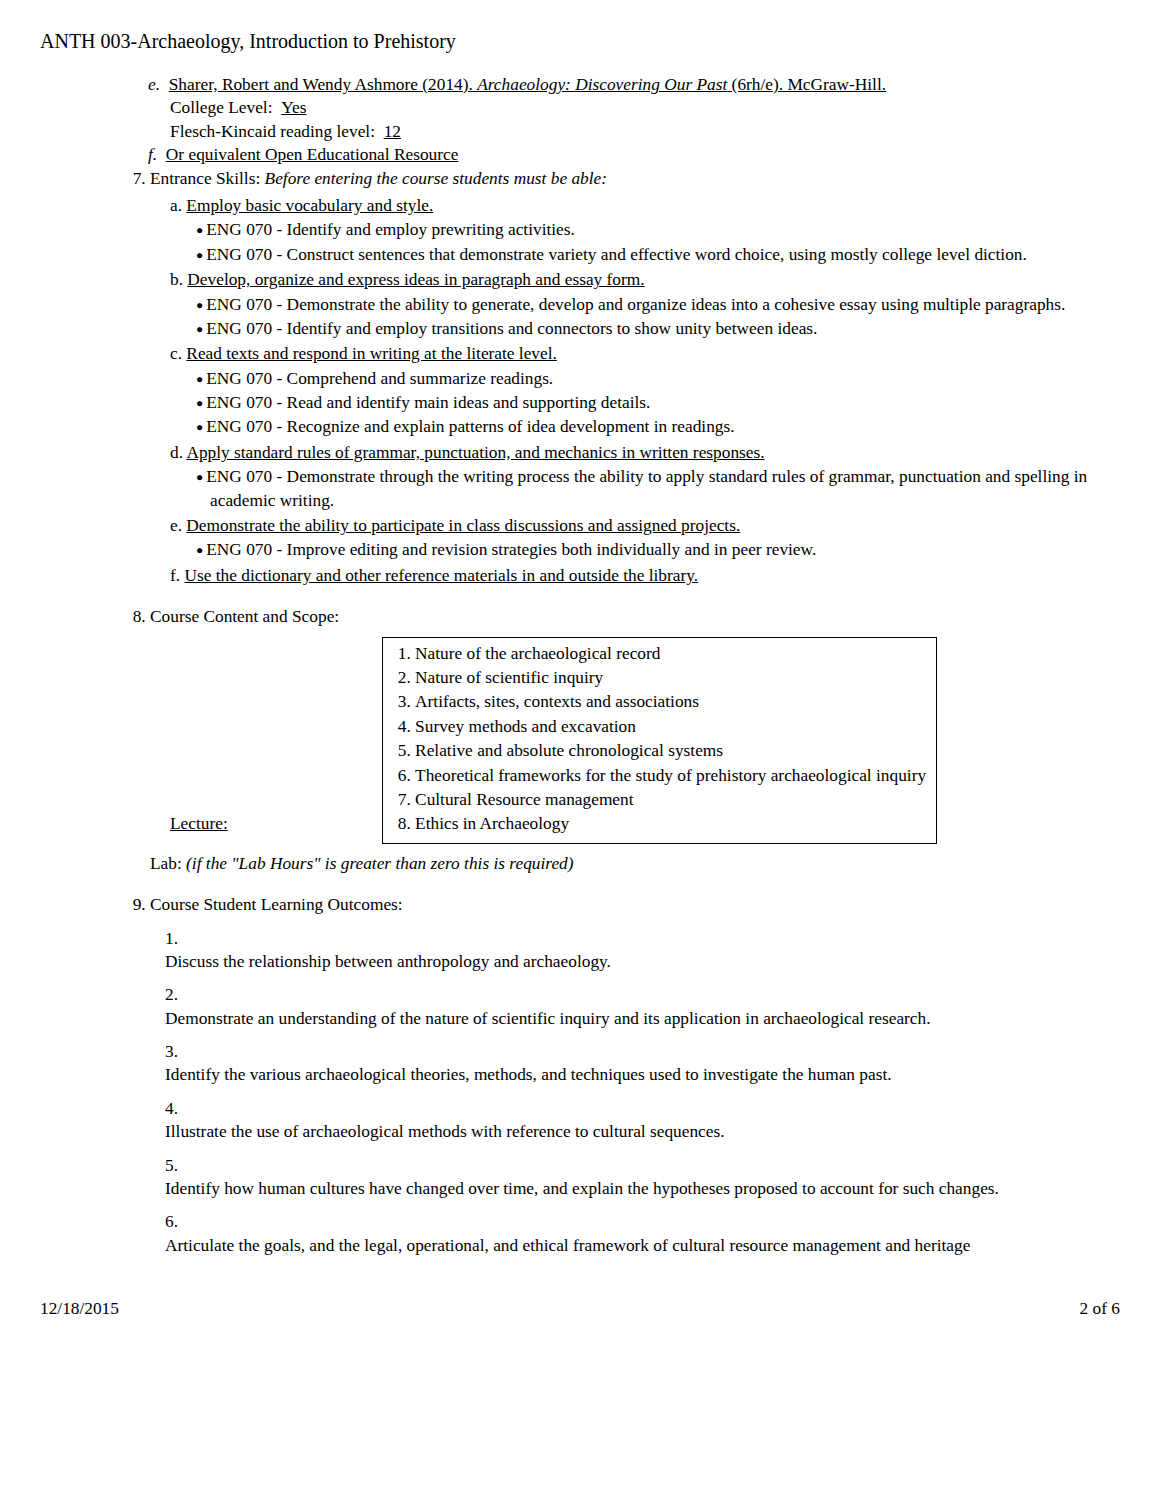ANTH 003-Archaeology, Introduction to Prehistory
e. Sharer, Robert and Wendy Ashmore (2014). Archaeology: Discovering Our Past (6rh/e). McGraw-Hill.
College Level: Yes
Flesch-Kincaid reading level: 12
f. Or equivalent Open Educational Resource
Entrance Skills: Before entering the course students must be able:
a. Employ basic vocabulary and style.
ENG 070 - Identify and employ prewriting activities.
ENG 070 - Construct sentences that demonstrate variety and effective word choice, using mostly college level diction.
b. Develop, organize and express ideas in paragraph and essay form.
ENG 070 - Demonstrate the ability to generate, develop and organize ideas into a cohesive essay using multiple paragraphs.
ENG 070 - Identify and employ transitions and connectors to show unity between ideas.
c. Read texts and respond in writing at the literate level.
ENG 070 - Comprehend and summarize readings.
ENG 070 - Read and identify main ideas and supporting details.
ENG 070 - Recognize and explain patterns of idea development in readings.
d. Apply standard rules of grammar, punctuation, and mechanics in written responses.
ENG 070 - Demonstrate through the writing process the ability to apply standard rules of grammar, punctuation and spelling in academic writing.
e. Demonstrate the ability to participate in class discussions and assigned projects.
ENG 070 - Improve editing and revision strategies both individually and in peer review.
f. Use the dictionary and other reference materials in and outside the library.
Course Content and Scope:
Lecture:
Nature of the archaeological record
Nature of scientific inquiry
Artifacts, sites, contexts and associations
Survey methods and excavation
Relative and absolute chronological systems
Theoretical frameworks for the study of prehistory archaeological inquiry
Cultural Resource management
Ethics in Archaeology
Lab: (if the "Lab Hours" is greater than zero this is required)
Course Student Learning Outcomes:
1.
Discuss the relationship between anthropology and archaeology.
2.
Demonstrate an understanding of the nature of scientific inquiry and its application in archaeological research.
3.
Identify the various archaeological theories, methods, and techniques used to investigate the human past.
4.
Illustrate the use of archaeological methods with reference to cultural sequences.
5.
Identify how human cultures have changed over time, and explain the hypotheses proposed to account for such changes.
6.
Articulate the goals, and the legal, operational, and ethical framework of cultural resource management and heritage
12/18/2015 2 of 6